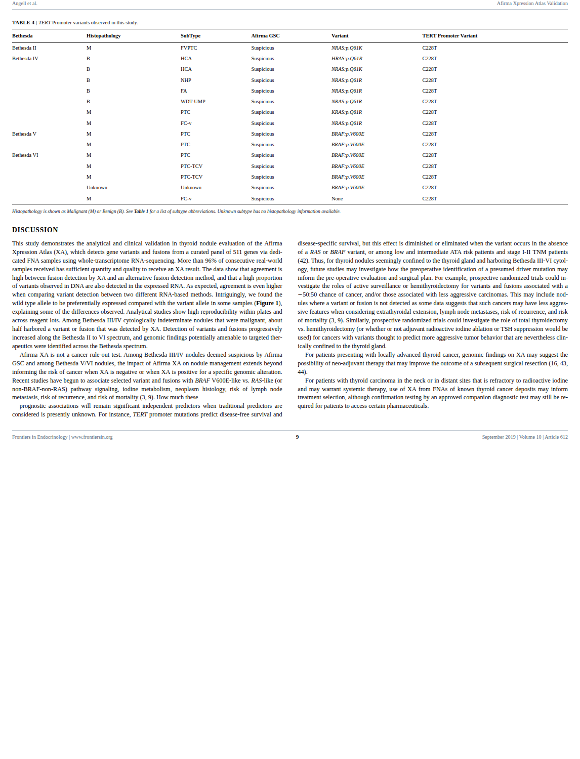Angell et al.
Afirma Xpression Atlas Validation
TABLE 4 TERT Promoter variants observed in this study.
| Bethesda | Histopathology | SubType | Afirma GSC | Variant | TERT Promoter Variant |
| --- | --- | --- | --- | --- | --- |
| Bethesda II | M | FVPTC | Suspicious | NRAS:p.Q61K | C228T |
| Bethesda IV | B | HCA | Suspicious | HRAS:p.Q61R | C228T |
| | B | HCA | Suspicious | NRAS:p.Q61K | C228T |
| | B | NHP | Suspicious | NRAS:p.Q61R | C228T |
| | B | FA | Suspicious | NRAS:p.Q61R | C228T |
| | B | WDT-UMP | Suspicious | NRAS:p.Q61R | C228T |
| | M | PTC | Suspicious | KRAS:p.Q61R | C228T |
| | M | FC-v | Suspicious | NRAS:p.Q61R | C228T |
| Bethesda V | M | PTC | Suspicious | BRAF:p.V600E | C228T |
| | M | PTC | Suspicious | BRAF:p.V600E | C228T |
| Bethesda VI | M | PTC | Suspicious | BRAF:p.V600E | C228T |
| | M | PTC-TCV | Suspicious | BRAF:p.V600E | C228T |
| | M | PTC-TCV | Suspicious | BRAF:p.V600E | C228T |
| | Unknown | Unknown | Suspicious | BRAF:p.V600E | C228T |
| | M | FC-v | Suspicious | None | C228T |
Histopathology is shown as Malignant (M) or Benign (B). See Table 1 for a list of subtype abbreviations. Unknown subtype has no histopathology information available.
Discussion
This study demonstrates the analytical and clinical validation in thyroid nodule evaluation of the Afirma Xpression Atlas (XA), which detects gene variants and fusions from a curated panel of 511 genes via dedicated FNA samples using whole-transcriptome RNA-sequencing. More than 96% of consecutive real-world samples received has sufficient quantity and quality to receive an XA result. The data show that agreement is high between fusion detection by XA and an alternative fusion detection method, and that a high proportion of variants observed in DNA are also detected in the expressed RNA. As expected, agreement is even higher when comparing variant detection between two different RNA-based methods. Intriguingly, we found the wild type allele to be preferentially expressed compared with the variant allele in some samples (Figure 1), explaining some of the differences observed. Analytical studies show high reproducibility within plates and across reagent lots. Among Bethesda III/IV cytologically indeterminate nodules that were malignant, about half harbored a variant or fusion that was detected by XA. Detection of variants and fusions progressively increased along the Bethesda II to VI spectrum, and genomic findings potentially amenable to targeted therapeutics were identified across the Bethesda spectrum.
Afirma XA is not a cancer rule-out test. Among Bethesda III/IV nodules deemed suspicious by Afirma GSC and among Bethesda V/VI nodules, the impact of Afirma XA on nodule management extends beyond informing the risk of cancer when XA is negative or when XA is positive for a specific genomic alteration. Recent studies have begun to associate selected variant and fusions with BRAF V600E-like vs. RAS-like (or non-BRAF-non-RAS) pathway signaling, iodine metabolism, neoplasm histology, risk of lymph node metastasis, risk of recurrence, and risk of mortality (3, 9). How much these
prognostic associations will remain significant independent predictors when traditional predictors are considered is presently unknown. For instance, TERT promoter mutations predict disease-free survival and disease-specific survival, but this effect is diminished or eliminated when the variant occurs in the absence of a RAS or BRAF variant, or among low and intermediate ATA risk patients and stage I-II TNM patients (42). Thus, for thyroid nodules seemingly confined to the thyroid gland and harboring Bethesda III-VI cytology, future studies may investigate how the preoperative identification of a presumed driver mutation may inform the pre-operative evaluation and surgical plan. For example, prospective randomized trials could investigate the roles of active surveillance or hemithyroidectomy for variants and fusions associated with a ∼50:50 chance of cancer, and/or those associated with less aggressive carcinomas. This may include nodules where a variant or fusion is not detected as some data suggests that such cancers may have less aggressive features when considering extrathyroidal extension, lymph node metastases, risk of recurrence, and risk of mortality (3, 9). Similarly, prospective randomized trials could investigate the role of total thyroidectomy vs. hemithyroidectomy (or whether or not adjuvant radioactive iodine ablation or TSH suppression would be used) for cancers with variants thought to predict more aggressive tumor behavior that are nevertheless clinically confined to the thyroid gland.
For patients presenting with locally advanced thyroid cancer, genomic findings on XA may suggest the possibility of neo-adjuvant therapy that may improve the outcome of a subsequent surgical resection (16, 43, 44).
For patients with thyroid carcinoma in the neck or in distant sites that is refractory to radioactive iodine and may warrant systemic therapy, use of XA from FNAs of known thyroid cancer deposits may inform treatment selection, although confirmation testing by an approved companion diagnostic test may still be required for patients to access certain pharmaceuticals.
Frontiers in Endocrinology | www.frontiersin.org
9
September 2019 | Volume 10 | Article 612